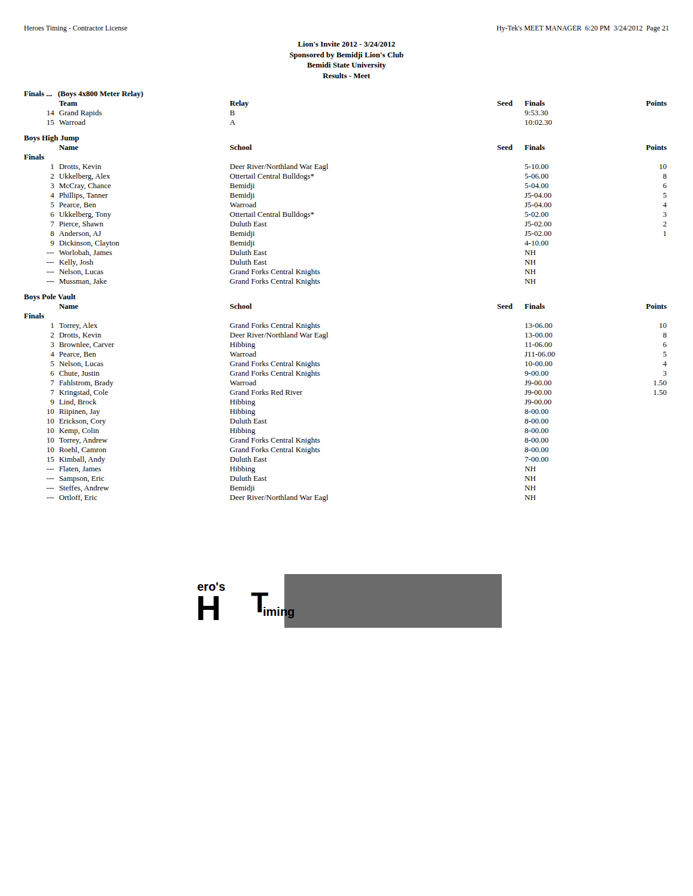Heroes Timing - Contractor License
Hy-Tek's MEET MANAGER 6:20 PM 3/24/2012 Page 21
Lion's Invite 2012 - 3/24/2012
Sponsored by Bemidji Lion's Club
Bemidi State University
Results - Meet
Finals ... (Boys 4x800 Meter Relay)
| | Team | Relay | Seed | Finals | Points |
| --- | --- | --- | --- | --- | --- |
| 14 | Grand Rapids | B | | 9:53.30 | |
| 15 | Warroad | A | | 10:02.30 | |
Boys High Jump
| | Name | School | Seed | Finals | Points |
| --- | --- | --- | --- | --- | --- |
| Finals |
| 1 | Drotts, Kevin | Deer River/Northland War Eagl | | 5-10.00 | 10 |
| 2 | Ukkelberg, Alex | Ottertail Central Bulldogs* | | 5-06.00 | 8 |
| 3 | McCray, Chance | Bemidji | | 5-04.00 | 6 |
| 4 | Phillips, Tanner | Bemidji | | J5-04.00 | 5 |
| 5 | Pearce, Ben | Warroad | | J5-04.00 | 4 |
| 6 | Ukkelberg, Tony | Ottertail Central Bulldogs* | | 5-02.00 | 3 |
| 7 | Pierce, Shawn | Duluth East | | J5-02.00 | 2 |
| 8 | Anderson, AJ | Bemidji | | J5-02.00 | 1 |
| 9 | Dickinson, Clayton | Bemidji | | 4-10.00 | |
| --- | Worlobah, James | Duluth East | | NH | |
| --- | Kelly, Josh | Duluth East | | NH | |
| --- | Nelson, Lucas | Grand Forks Central Knights | | NH | |
| --- | Mussman, Jake | Grand Forks Central Knights | | NH | |
Boys Pole Vault
| | Name | School | Seed | Finals | Points |
| --- | --- | --- | --- | --- | --- |
| Finals |
| 1 | Torrey, Alex | Grand Forks Central Knights | | 13-06.00 | 10 |
| 2 | Drotts, Kevin | Deer River/Northland War Eagl | | 13-00.00 | 8 |
| 3 | Brownlee, Carver | Hibbing | | 11-06.00 | 6 |
| 4 | Pearce, Ben | Warroad | | J11-06.00 | 5 |
| 5 | Nelson, Lucas | Grand Forks Central Knights | | 10-00.00 | 4 |
| 6 | Chute, Justin | Grand Forks Central Knights | | 9-00.00 | 3 |
| 7 | Fahlstrom, Brady | Warroad | | J9-00.00 | 1.50 |
| 7 | Kringstad, Cole | Grand Forks Red River | | J9-00.00 | 1.50 |
| 9 | Lind, Brock | Hibbing | | J9-00.00 | |
| 10 | Riipinen, Jay | Hibbing | | 8-00.00 | |
| 10 | Erickson, Cory | Duluth East | | 8-00.00 | |
| 10 | Kemp, Colin | Hibbing | | 8-00.00 | |
| 10 | Torrey, Andrew | Grand Forks Central Knights | | 8-00.00 | |
| 10 | Roehl, Camron | Grand Forks Central Knights | | 8-00.00 | |
| 15 | Kimball, Andy | Duluth East | | 7-00.00 | |
| --- | Flaten, James | Hibbing | | NH | |
| --- | Sampson, Eric | Duluth East | | NH | |
| --- | Steffes, Andrew | Bemidji | | NH | |
| --- | Ortloff, Eric | Deer River/Northland War Eagl | | NH | |
ero's
H
iming
T